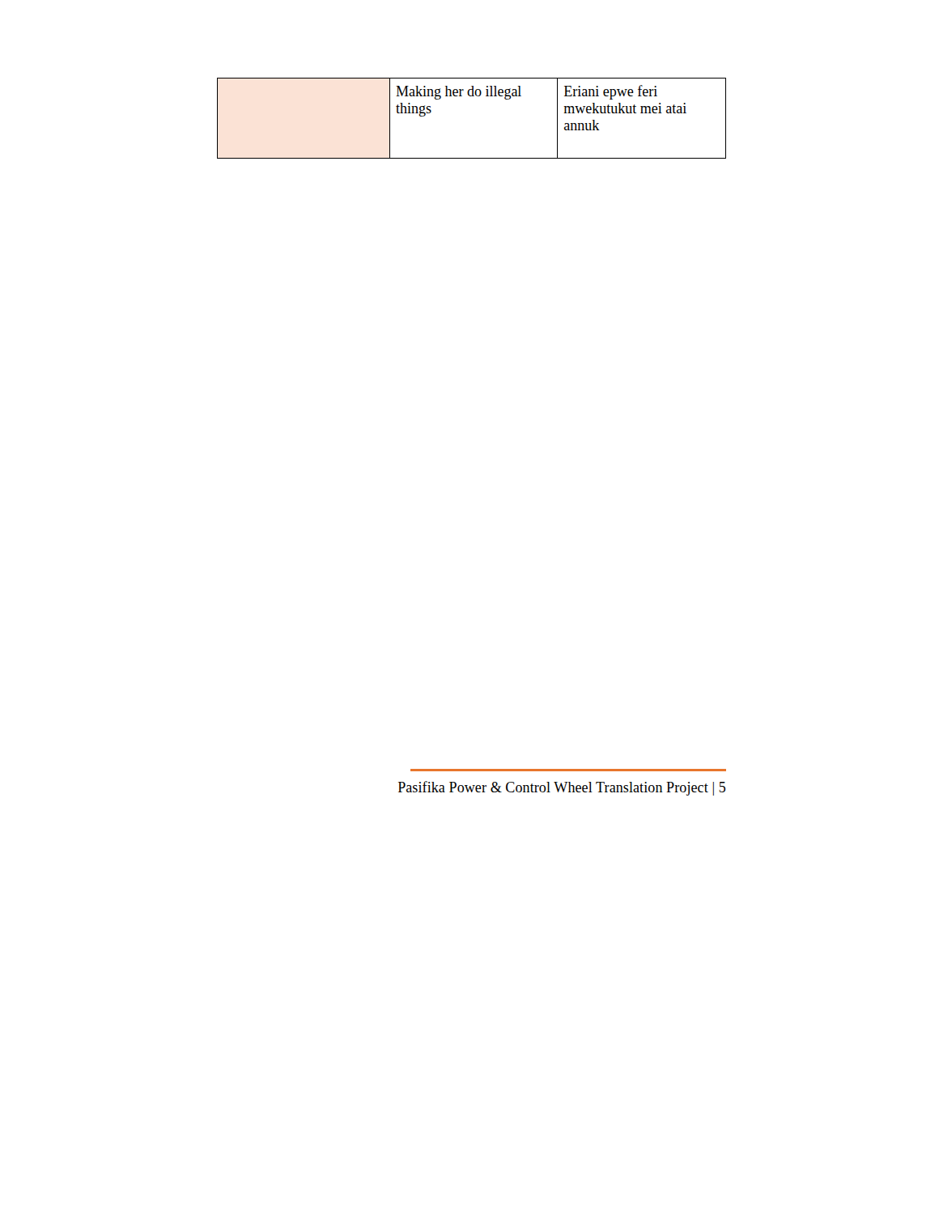| | Making her do illegal things | Eriani epwe feri mwekutukut mei atai annuk |
Pasifika Power & Control Wheel Translation Project | 5